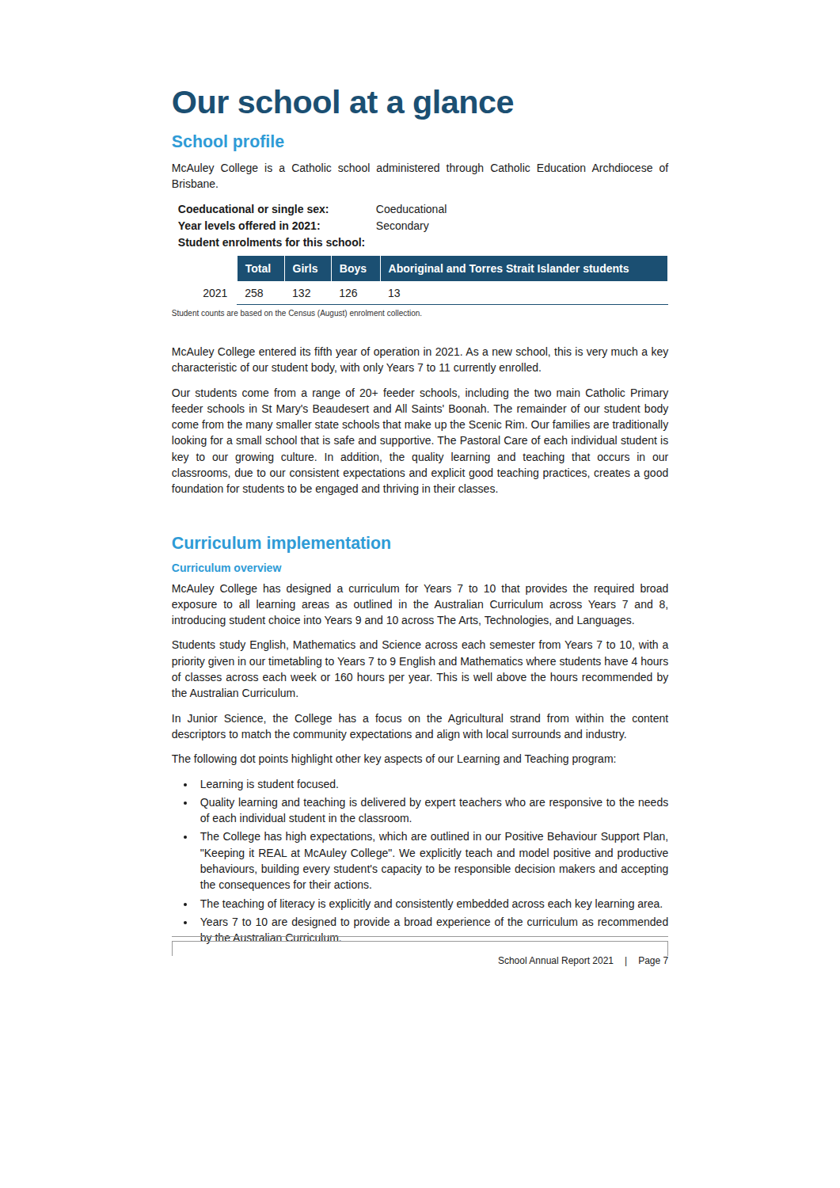Our school at a glance
School profile
McAuley College is a Catholic school administered through Catholic Education Archdiocese of Brisbane.
Coeducational or single sex:
Coeducational
Year levels offered in 2021:
Secondary
Student enrolments for this school:
| | Total | Girls | Boys | Aboriginal and Torres Strait Islander students |
| --- | --- | --- | --- | --- |
| 2021 | 258 | 132 | 126 | 13 |
Student counts are based on the Census (August) enrolment collection.
McAuley College entered its fifth year of operation in 2021. As a new school, this is very much a key characteristic of our student body, with only Years 7 to 11 currently enrolled.
Our students come from a range of 20+ feeder schools, including the two main Catholic Primary feeder schools in St Mary's Beaudesert and All Saints' Boonah. The remainder of our student body come from the many smaller state schools that make up the Scenic Rim. Our families are traditionally looking for a small school that is safe and supportive. The Pastoral Care of each individual student is key to our growing culture. In addition, the quality learning and teaching that occurs in our classrooms, due to our consistent expectations and explicit good teaching practices, creates a good foundation for students to be engaged and thriving in their classes.
Curriculum implementation
Curriculum overview
McAuley College has designed a curriculum for Years 7 to 10 that provides the required broad exposure to all learning areas as outlined in the Australian Curriculum across Years 7 and 8, introducing student choice into Years 9 and 10 across The Arts, Technologies, and Languages.
Students study English, Mathematics and Science across each semester from Years 7 to 10, with a priority given in our timetabling to Years 7 to 9 English and Mathematics where students have 4 hours of classes across each week or 160 hours per year. This is well above the hours recommended by the Australian Curriculum.
In Junior Science, the College has a focus on the Agricultural strand from within the content descriptors to match the community expectations and align with local surrounds and industry.
The following dot points highlight other key aspects of our Learning and Teaching program:
Learning is student focused.
Quality learning and teaching is delivered by expert teachers who are responsive to the needs of each individual student in the classroom.
The College has high expectations, which are outlined in our Positive Behaviour Support Plan, "Keeping it REAL at McAuley College". We explicitly teach and model positive and productive behaviours, building every student's capacity to be responsible decision makers and accepting the consequences for their actions.
The teaching of literacy is explicitly and consistently embedded across each key learning area.
Years 7 to 10 are designed to provide a broad experience of the curriculum as recommended by the Australian Curriculum.
School Annual Report 2021|Page 7